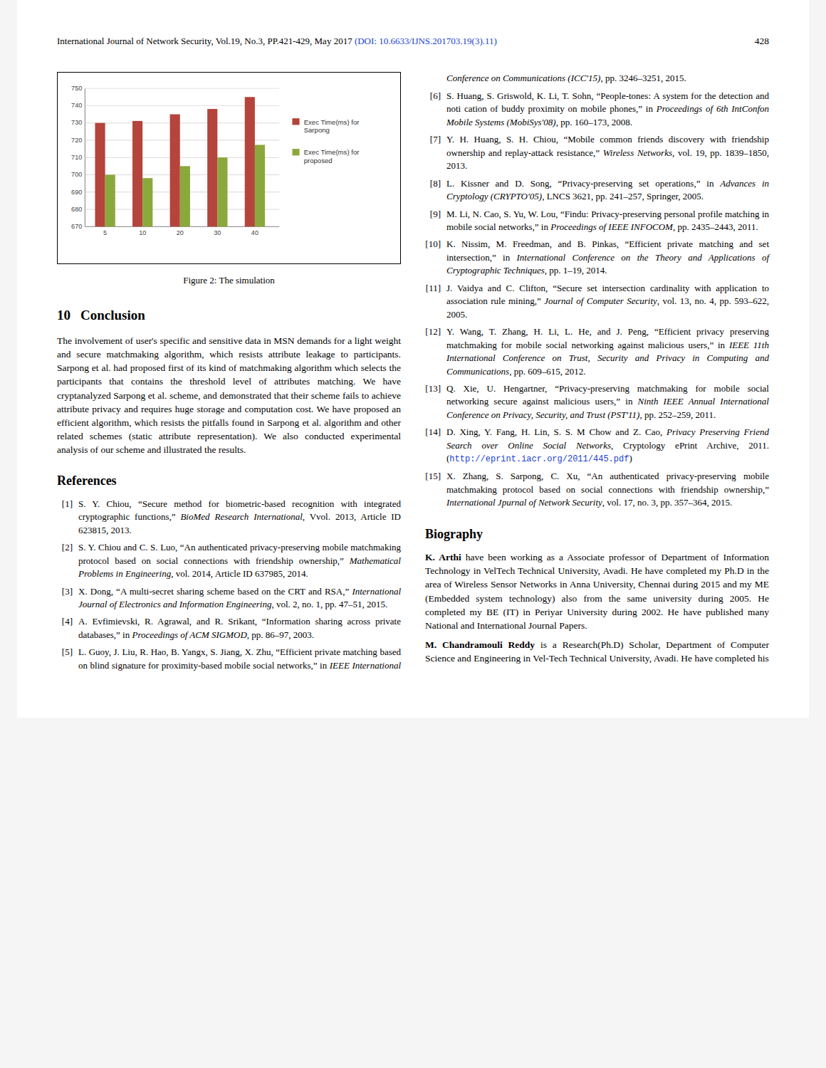International Journal of Network Security, Vol.19, No.3, PP.421-429, May 2017 (DOI: 10.6633/IJNS.201703.19(3).11)
428
750 740 730 720 710 700 690 680 670 5 10 20 30 40 Exec Time(ms) for Sarpong Exec Time(ms) for proposed
Figure 2: The simulation
10 Conclusion
The involvement of user's specific and sensitive data in MSN demands for a light weight and secure matchmaking algorithm, which resists attribute leakage to participants. Sarpong et al. had proposed first of its kind of matchmaking algorithm which selects the participants that contains the threshold level of attributes matching. We have cryptanalyzed Sarpong et al. scheme, and demonstrated that their scheme fails to achieve attribute privacy and requires huge storage and computation cost. We have proposed an efficient algorithm, which resists the pitfalls found in Sarpong et al. algorithm and other related schemes (static attribute representation). We also conducted experimental analysis of our scheme and illustrated the results.
References
[1] S. Y. Chiou, “Secure method for biometric-based recognition with integrated cryptographic functions,” BioMed Research International, Vvol. 2013, Article ID 623815, 2013.
[2] S. Y. Chiou and C. S. Luo, “An authenticated privacy-preserving mobile matchmaking protocol based on social connections with friendship ownership,” Mathematical Problems in Engineering, vol. 2014, Article ID 637985, 2014.
[3] X. Dong, “A multi-secret sharing scheme based on the CRT and RSA,” International Journal of Electronics and Information Engineering, vol. 2, no. 1, pp. 47–51, 2015.
[4] A. Evfimievski, R. Agrawal, and R. Srikant, “Information sharing across private databases,” in Proceedings of ACM SIGMOD, pp. 86–97, 2003.
[5] L. Guoy, J. Liu, R. Hao, B. Yangx, S. Jiang, X. Zhu, “Efficient private matching based on blind signature for proximity-based mobile social networks,” in IEEE International Conference on Communications (ICC'15), pp. 3246–3251, 2015.
[6] S. Huang, S. Griswold, K. Li, T. Sohn, “People-tones: A system for the detection and noti cation of buddy proximity on mobile phones,” in Proceedings of 6th IntConfon Mobile Systems (MobiSys'08), pp. 160–173, 2008.
[7] Y. H. Huang, S. H. Chiou, “Mobile common friends discovery with friendship ownership and replay-attack resistance,” Wireless Networks, vol. 19, pp. 1839–1850, 2013.
[8] L. Kissner and D. Song, “Privacy-preserving set operations,” in Advances in Cryptology (CRYPTO'05), LNCS 3621, pp. 241–257, Springer, 2005.
[9] M. Li, N. Cao, S. Yu, W. Lou, “Findu: Privacy-preserving personal profile matching in mobile social networks,” in Proceedings of IEEE INFOCOM, pp. 2435–2443, 2011.
[10] K. Nissim, M. Freedman, and B. Pinkas, “Efficient private matching and set intersection,” in International Conference on the Theory and Applications of Cryptographic Techniques, pp. 1–19, 2014.
[11] J. Vaidya and C. Clifton, “Secure set intersection cardinality with application to association rule mining,” Journal of Computer Security, vol. 13, no. 4, pp. 593–622, 2005.
[12] Y. Wang, T. Zhang, H. Li, L. He, and J. Peng, “Efficient privacy preserving matchmaking for mobile social networking against malicious users,” in IEEE 11th International Conference on Trust, Security and Privacy in Computing and Communications, pp. 609–615, 2012.
[13] Q. Xie, U. Hengartner, “Privacy-preserving matchmaking for mobile social networking secure against malicious users,” in Ninth IEEE Annual International Conference on Privacy, Security, and Trust (PST'11), pp. 252–259, 2011.
[14] D. Xing, Y. Fang, H. Lin, S. S. M Chow and Z. Cao, Privacy Preserving Friend Search over Online Social Networks, Cryptology ePrint Archive, 2011. (http://eprint.iacr.org/2011/445.pdf)
[15] X. Zhang, S. Sarpong, C. Xu, “An authenticated privacy-preserving mobile matchmaking protocol based on social connections with friendship ownership,” International Jpurnal of Network Security, vol. 17, no. 3, pp. 357–364, 2015.
Biography
K. Arthi have been working as a Associate professor of Department of Information Technology in VelTech Technical University, Avadi. He have completed my Ph.D in the area of Wireless Sensor Networks in Anna University, Chennai during 2015 and my ME (Embedded system technology) also from the same university during 2005. He completed my BE (IT) in Periyar University during 2002. He have published many National and International Journal Papers.
M. Chandramouli Reddy is a Research(Ph.D) Scholar, Department of Computer Science and Engineering in Vel-Tech Technical University, Avadi. He have completed his